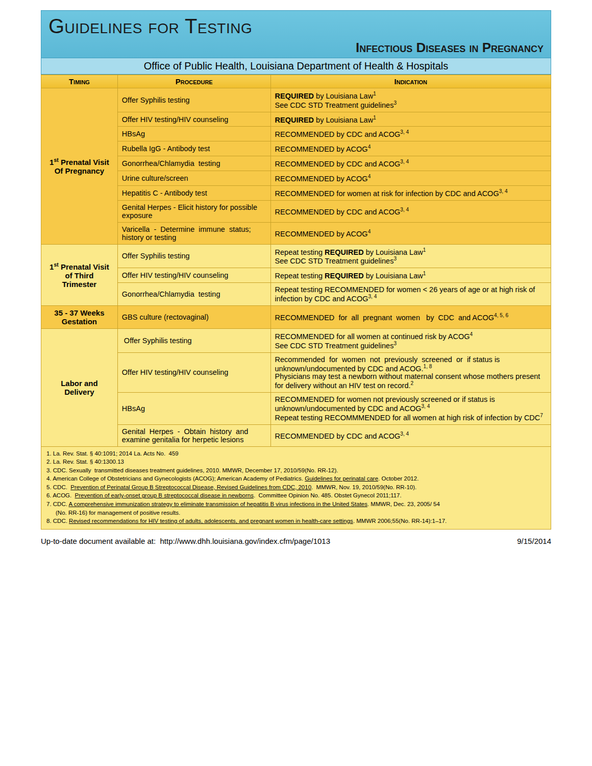Guidelines for Testing
Infectious Diseases in Pregnancy
Office of Public Health, Louisiana Department of Health & Hospitals
| Timing | Procedure | Indication |
| --- | --- | --- |
| 1 st Prenatal Visit Of Pregnancy | Offer Syphilis testing | REQUIRED by Louisiana Law 1 See CDC STD Treatment guidelines 3 |
| Offer HIV testing/HIV counseling | REQUIRED by Louisiana Law 1 |
| HBsAg | RECOMMENDED by CDC and ACOG 3, 4 |
| Rubella IgG - Antibody test | RECOMMENDED by ACOG 4 |
| Gonorrhea/Chlamydia testing | RECOMMENDED by CDC and ACOG 3, 4 |
| Urine culture/screen | RECOMMENDED by ACOG 4 |
| Hepatitis C - Antibody test | RECOMMENDED for women at risk for infection by CDC and ACOG 3, 4 |
| Genital Herpes - Elicit history for possible exposure | RECOMMENDED by CDC and ACOG 3, 4 |
| Varicella - Determine immune status; history or testing | RECOMMENDED by ACOG 4 |
| 1 st Prenatal Visit of Third Trimester | Offer Syphilis testing | Repeat testing REQUIRED by Louisiana Law 1 See CDC STD Treatment guidelines 3 |
| Offer HIV testing/HIV counseling | Repeat testing REQUIRED by Louisiana Law 1 |
| Gonorrhea/Chlamydia testing | Repeat testing RECOMMENDED for women < 26 years of age or at high risk of infection by CDC and ACOG 3, 4 |
| 35 - 37 Weeks Gestation | GBS culture (rectovaginal) | RECOMMENDED for all pregnant women by CDC and ACOG 4, 5, 6 |
| Labor and Delivery | Offer Syphilis testing | RECOMMENDED for all women at continued risk by ACOG 4 See CDC STD Treatment guidelines 3 |
| Offer HIV testing/HIV counseling | Recommended for women not previously screened or if status is unknown/undocumented by CDC and ACOG. 1, 8 Physicians may test a newborn without maternal consent whose mothers present for delivery without an HIV test on record. 2 |
| HBsAg | RECOMMENDED for women not previously screened or if status is unknown/undocumented by CDC and ACOG 3, 4 Repeat testing RECOMMMENDED for all women at high risk of infection by CDC 7 |
| Genital Herpes - Obtain history and examine genitalia for herpetic lesions | RECOMMENDED by CDC and ACOG 3, 4 |
1. La. Rev. Stat. § 40:1091; 2014 La. Acts No. 459
2. La. Rev. Stat. § 40:1300.13
3. CDC. Sexually transmitted diseases treatment guidelines, 2010. MMWR, December 17, 2010/59(No. RR-12).
4. American College of Obstetricians and Gynecologists (ACOG); American Academy of Pediatrics. Guidelines for perinatal care. October 2012.
5. CDC. Prevention of Perinatal Group B Streptococcal Disease, Revised Guidelines from CDC, 2010. MMWR, Nov. 19, 2010/59(No. RR-10).
6. ACOG. Prevention of early-onset group B streptococcal disease in newborns. Committee Opinion No. 485. Obstet Gynecol 2011;117.
7. CDC. A comprehensive immunization strategy to eliminate transmission of hepatitis B virus infections in the United States. MMWR, Dec. 23, 2005/ 54
(No. RR-16) for management of positive results.
8. CDC. Revised recommendations for HIV testing of adults, adolescents, and pregnant women in health-care settings. MMWR 2006;55(No. RR-14):1–17.
Up-to-date document available at: http://www.dhh.louisiana.gov/index.cfm/page/1013 9/15/2014